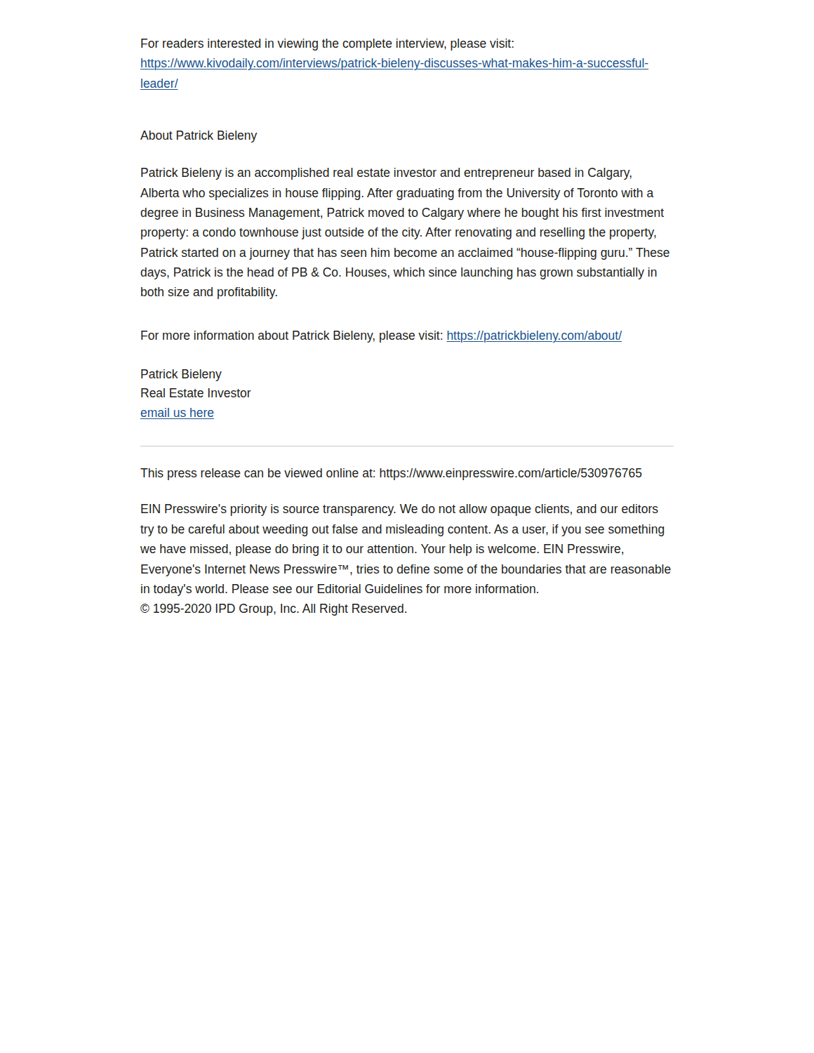For readers interested in viewing the complete interview, please visit:
https://www.kivodaily.com/interviews/patrick-bieleny-discusses-what-makes-him-a-successful-leader/
About Patrick Bieleny
Patrick Bieleny is an accomplished real estate investor and entrepreneur based in Calgary, Alberta who specializes in house flipping. After graduating from the University of Toronto with a degree in Business Management, Patrick moved to Calgary where he bought his first investment property: a condo townhouse just outside of the city. After renovating and reselling the property, Patrick started on a journey that has seen him become an acclaimed “house-flipping guru.” These days, Patrick is the head of PB & Co. Houses, which since launching has grown substantially in both size and profitability.
For more information about Patrick Bieleny, please visit: https://patrickbieleny.com/about/
Patrick Bieleny Real Estate Investor email us here
This press release can be viewed online at: https://www.einpresswire.com/article/530976765
EIN Presswire's priority is source transparency. We do not allow opaque clients, and our editors try to be careful about weeding out false and misleading content. As a user, if you see something we have missed, please do bring it to our attention. Your help is welcome. EIN Presswire, Everyone's Internet News Presswire™, tries to define some of the boundaries that are reasonable in today's world. Please see our Editorial Guidelines for more information. © 1995-2020 IPD Group, Inc. All Right Reserved.